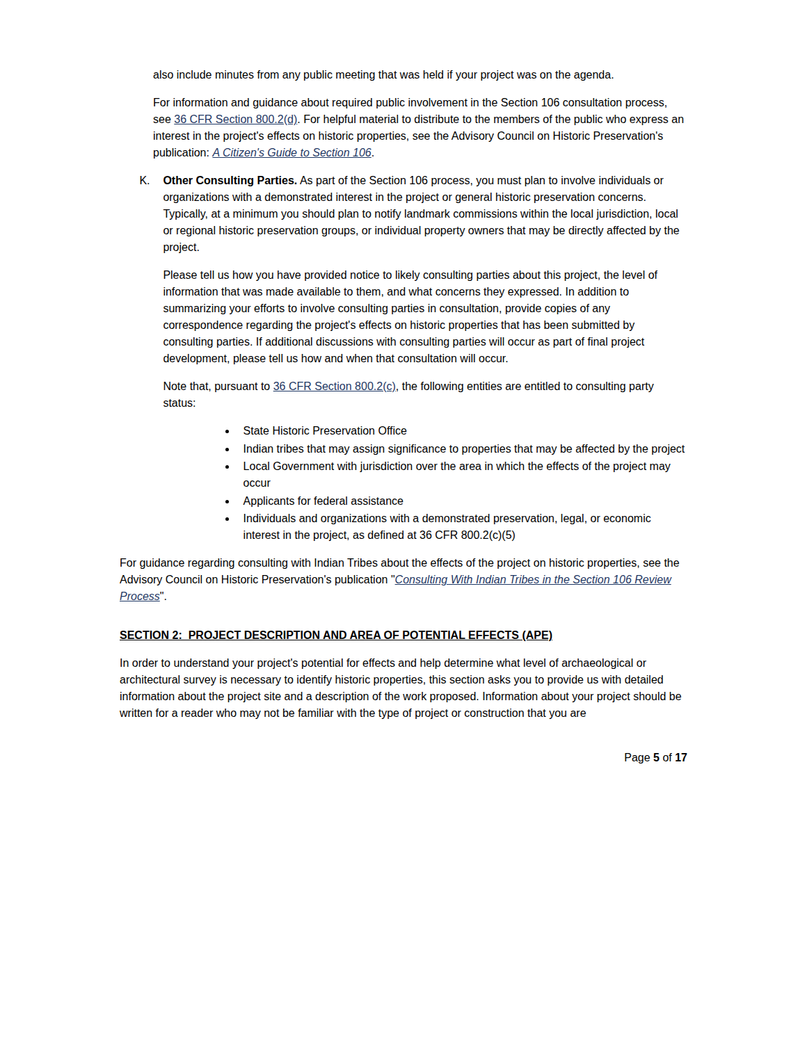also include minutes from any public meeting that was held if your project was on the agenda.
For information and guidance about required public involvement in the Section 106 consultation process, see 36 CFR Section 800.2(d). For helpful material to distribute to the members of the public who express an interest in the project's effects on historic properties, see the Advisory Council on Historic Preservation's publication: A Citizen's Guide to Section 106.
Other Consulting Parties. As part of the Section 106 process, you must plan to involve individuals or organizations with a demonstrated interest in the project or general historic preservation concerns. Typically, at a minimum you should plan to notify landmark commissions within the local jurisdiction, local or regional historic preservation groups, or individual property owners that may be directly affected by the project.
Please tell us how you have provided notice to likely consulting parties about this project, the level of information that was made available to them, and what concerns they expressed. In addition to summarizing your efforts to involve consulting parties in consultation, provide copies of any correspondence regarding the project's effects on historic properties that has been submitted by consulting parties. If additional discussions with consulting parties will occur as part of final project development, please tell us how and when that consultation will occur.
Note that, pursuant to 36 CFR Section 800.2(c), the following entities are entitled to consulting party status:
State Historic Preservation Office
Indian tribes that may assign significance to properties that may be affected by the project
Local Government with jurisdiction over the area in which the effects of the project may occur
Applicants for federal assistance
Individuals and organizations with a demonstrated preservation, legal, or economic interest in the project, as defined at 36 CFR 800.2(c)(5)
For guidance regarding consulting with Indian Tribes about the effects of the project on historic properties, see the Advisory Council on Historic Preservation's publication "Consulting With Indian Tribes in the Section 106 Review Process".
SECTION 2: PROJECT DESCRIPTION AND AREA OF POTENTIAL EFFECTS (APE)
In order to understand your project's potential for effects and help determine what level of archaeological or architectural survey is necessary to identify historic properties, this section asks you to provide us with detailed information about the project site and a description of the work proposed. Information about your project should be written for a reader who may not be familiar with the type of project or construction that you are
Page 5 of 17